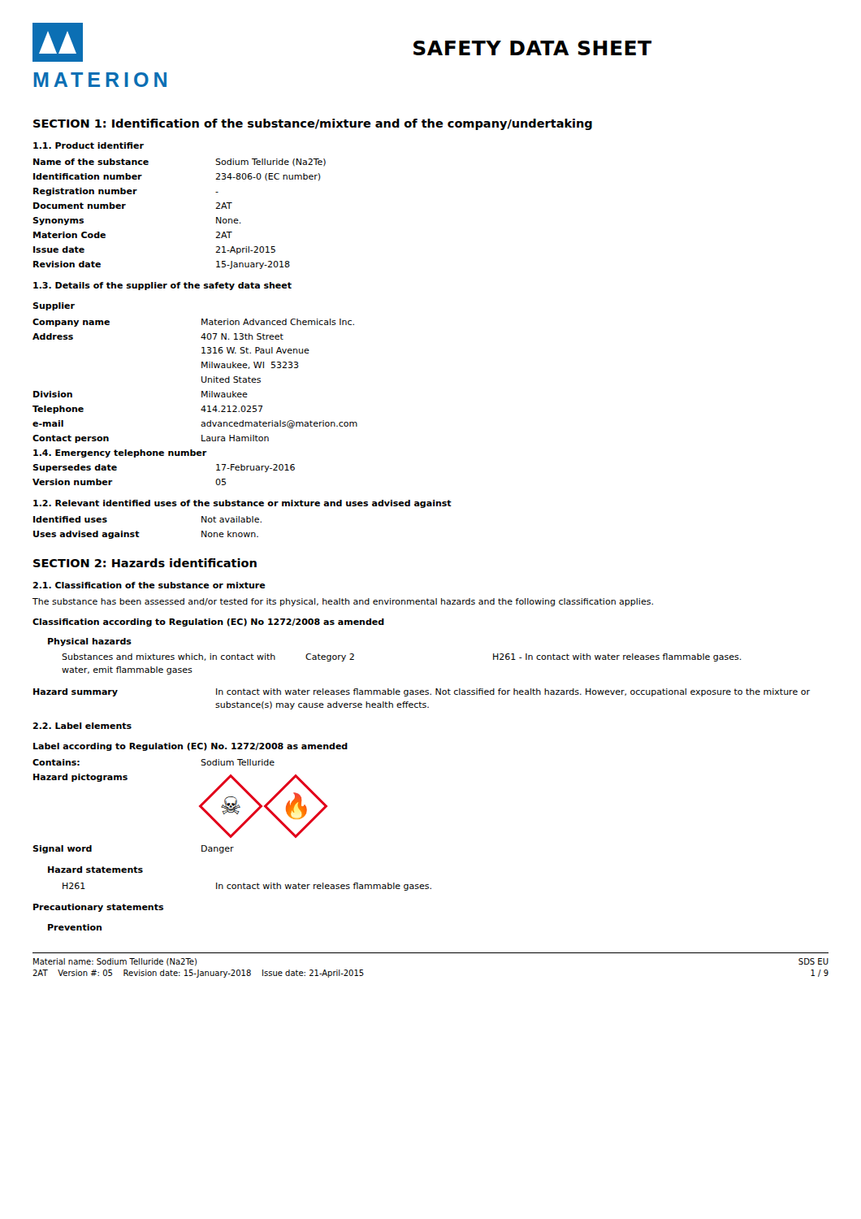MATERION
SAFETY DATA SHEET
SECTION 1: Identification of the substance/mixture and of the company/undertaking
1.1. Product identifier
| Name of the substance | Sodium Telluride (Na2Te) |
| Identification number | 234-806-0 (EC number) |
| Registration number | - |
| Document number | 2AT |
| Synonyms | None. |
| Materion Code | 2AT |
| Issue date | 21-April-2015 |
| Revision date | 15-January-2018 |
1.3. Details of the supplier of the safety data sheet
Supplier
| Company name | Materion Advanced Chemicals Inc. |
| Address | 407 N. 13th Street |
| | 1316 W. St. Paul Avenue |
| | Milwaukee, WI 53233 |
| | United States |
| Division | Milwaukee |
| Telephone | 414.212.0257 |
| e-mail | advancedmaterials@materion.com |
| Contact person | Laura Hamilton |
| 1.4. Emergency telephone number | |
| Supersedes date | 17-February-2016 |
| Version number | 05 |
1.2. Relevant identified uses of the substance or mixture and uses advised against
| Identified uses | Not available. |
| Uses advised against | None known. |
SECTION 2: Hazards identification
2.1. Classification of the substance or mixture
The substance has been assessed and/or tested for its physical, health and environmental hazards and the following classification applies.
Classification according to Regulation (EC) No 1272/2008 as amended
Physical hazards
Substances and mixtures which, in contact with water, emit flammable gases
Category 2
H261 - In contact with water releases flammable gases.
| Hazard summary | In contact with water releases flammable gases. Not classified for health hazards. However, occupational exposure to the mixture or substance(s) may cause adverse health effects. |
2.2. Label elements
Label according to Regulation (EC) No. 1272/2008 as amended
| Contains: | Sodium Telluride |
| Hazard pictograms | ☠ 🔥 |
| Signal word | Danger |
Hazard statements
| H261 | In contact with water releases flammable gases. |
Precautionary statements
Prevention
Material name: Sodium Telluride (Na2Te)
SDS EU
2AT Version #: 05 Revision date: 15-January-2018 Issue date: 21-April-2015
1 / 9